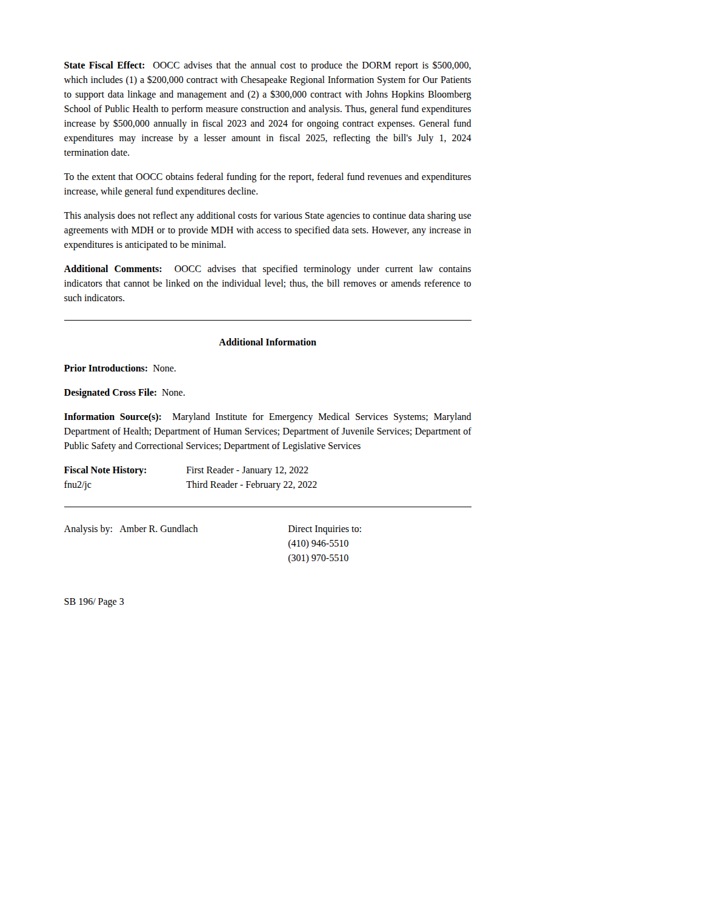State Fiscal Effect: OOCC advises that the annual cost to produce the DORM report is $500,000, which includes (1) a $200,000 contract with Chesapeake Regional Information System for Our Patients to support data linkage and management and (2) a $300,000 contract with Johns Hopkins Bloomberg School of Public Health to perform measure construction and analysis. Thus, general fund expenditures increase by $500,000 annually in fiscal 2023 and 2024 for ongoing contract expenses. General fund expenditures may increase by a lesser amount in fiscal 2025, reflecting the bill's July 1, 2024 termination date.
To the extent that OOCC obtains federal funding for the report, federal fund revenues and expenditures increase, while general fund expenditures decline.
This analysis does not reflect any additional costs for various State agencies to continue data sharing use agreements with MDH or to provide MDH with access to specified data sets. However, any increase in expenditures is anticipated to be minimal.
Additional Comments: OOCC advises that specified terminology under current law contains indicators that cannot be linked on the individual level; thus, the bill removes or amends reference to such indicators.
Additional Information
Prior Introductions: None.
Designated Cross File: None.
Information Source(s): Maryland Institute for Emergency Medical Services Systems; Maryland Department of Health; Department of Human Services; Department of Juvenile Services; Department of Public Safety and Correctional Services; Department of Legislative Services
Fiscal Note History:
fnu2/jc
First Reader - January 12, 2022
Third Reader - February 22, 2022
Analysis by: Amber R. Gundlach
Direct Inquiries to:
(410) 946-5510
(301) 970-5510
SB 196/ Page 3